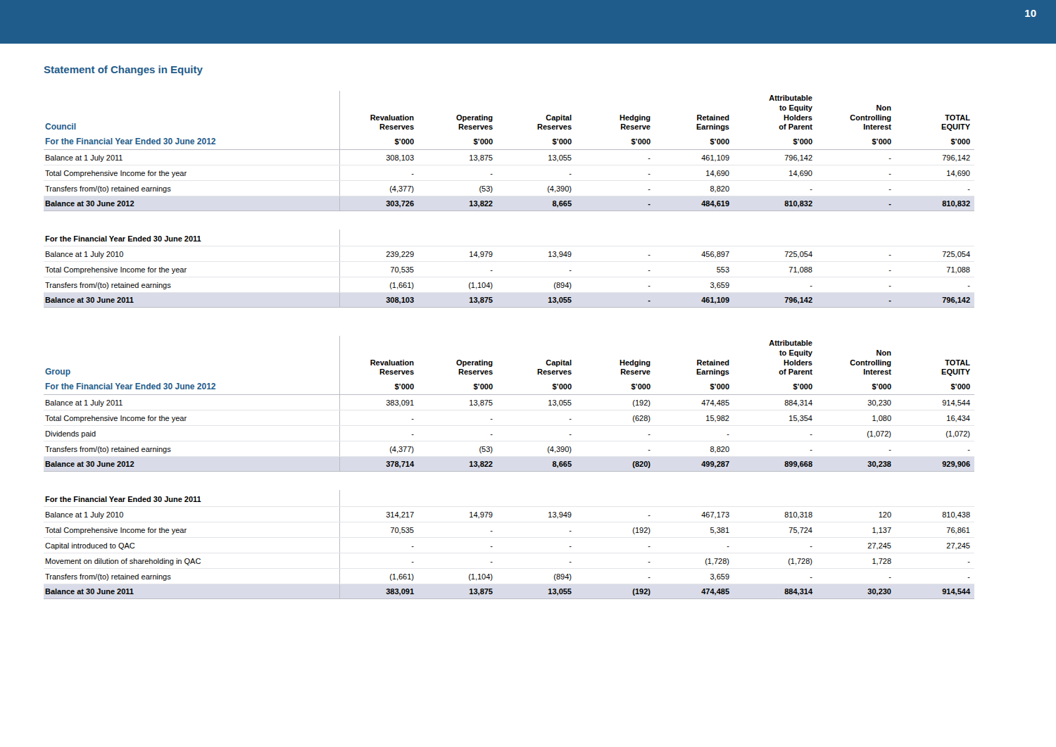10
Statement of Changes in Equity
| Council | Revaluation Reserves | Operating Reserves | Capital Reserves | Hedging Reserve | Retained Earnings | Attributable to Equity Holders of Parent | Non Controlling Interest | TOTAL EQUITY |
| --- | --- | --- | --- | --- | --- | --- | --- | --- |
| For the Financial Year Ended 30 June 2012 | $’000 | $’000 | $’000 | $’000 | $’000 | $’000 | $’000 | $’000 |
| Balance at 1 July 2011 | 308,103 | 13,875 | 13,055 | - | 461,109 | 796,142 | - | 796,142 |
| Total Comprehensive Income for the year | - | - | - | - | 14,690 | 14,690 | - | 14,690 |
| Transfers from/(to) retained earnings | (4,377) | (53) | (4,390) | - | 8,820 | - | - | - |
| Balance at 30 June 2012 | 303,726 | 13,822 | 8,665 | - | 484,619 | 810,832 | - | 810,832 |
| For the Financial Year Ended 30 June 2011 | | | | | | | | |
| Balance at 1 July 2010 | 239,229 | 14,979 | 13,949 | - | 456,897 | 725,054 | - | 725,054 |
| Total Comprehensive Income for the year | 70,535 | - | - | - | 553 | 71,088 | - | 71,088 |
| Transfers from/(to) retained earnings | (1,661) | (1,104) | (894) | - | 3,659 | - | - | - |
| Balance at 30 June 2011 | 308,103 | 13,875 | 13,055 | - | 461,109 | 796,142 | - | 796,142 |
| Group | Revaluation Reserves | Operating Reserves | Capital Reserves | Hedging Reserve | Retained Earnings | Attributable to Equity Holders of Parent | Non Controlling Interest | TOTAL EQUITY |
| --- | --- | --- | --- | --- | --- | --- | --- | --- |
| For the Financial Year Ended 30 June 2012 | $’000 | $’000 | $’000 | $’000 | $’000 | $’000 | $’000 | $’000 |
| Balance at 1 July 2011 | 383,091 | 13,875 | 13,055 | (192) | 474,485 | 884,314 | 30,230 | 914,544 |
| Total Comprehensive Income for the year | - | - | - | (628) | 15,982 | 15,354 | 1,080 | 16,434 |
| Dividends paid | - | - | - | - | - | - | (1,072) | (1,072) |
| Transfers from/(to) retained earnings | (4,377) | (53) | (4,390) | - | 8,820 | - | - | - |
| Balance at 30 June 2012 | 378,714 | 13,822 | 8,665 | (820) | 499,287 | 899,668 | 30,238 | 929,906 |
| For the Financial Year Ended 30 June 2011 | | | | | | | | |
| Balance at 1 July 2010 | 314,217 | 14,979 | 13,949 | - | 467,173 | 810,318 | 120 | 810,438 |
| Total Comprehensive Income for the year | 70,535 | - | - | (192) | 5,381 | 75,724 | 1,137 | 76,861 |
| Capital introduced to QAC | - | - | - | - | - | - | 27,245 | 27,245 |
| Movement on dilution of shareholding in QAC | - | - | - | - | (1,728) | (1,728) | 1,728 | - |
| Transfers from/(to) retained earnings | (1,661) | (1,104) | (894) | - | 3,659 | - | - | - |
| Balance at 30 June 2011 | 383,091 | 13,875 | 13,055 | (192) | 474,485 | 884,314 | 30,230 | 914,544 |